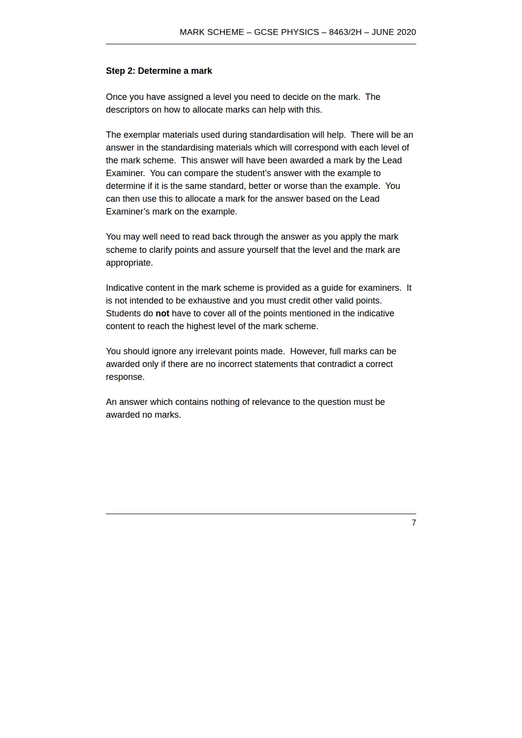MARK SCHEME – GCSE PHYSICS – 8463/2H – JUNE 2020
Step 2: Determine a mark
Once you have assigned a level you need to decide on the mark. The descriptors on how to allocate marks can help with this.
The exemplar materials used during standardisation will help. There will be an answer in the standardising materials which will correspond with each level of the mark scheme. This answer will have been awarded a mark by the Lead Examiner. You can compare the student’s answer with the example to determine if it is the same standard, better or worse than the example. You can then use this to allocate a mark for the answer based on the Lead Examiner’s mark on the example.
You may well need to read back through the answer as you apply the mark scheme to clarify points and assure yourself that the level and the mark are appropriate.
Indicative content in the mark scheme is provided as a guide for examiners. It is not intended to be exhaustive and you must credit other valid points. Students do not have to cover all of the points mentioned in the indicative content to reach the highest level of the mark scheme.
You should ignore any irrelevant points made. However, full marks can be awarded only if there are no incorrect statements that contradict a correct response.
An answer which contains nothing of relevance to the question must be awarded no marks.
7